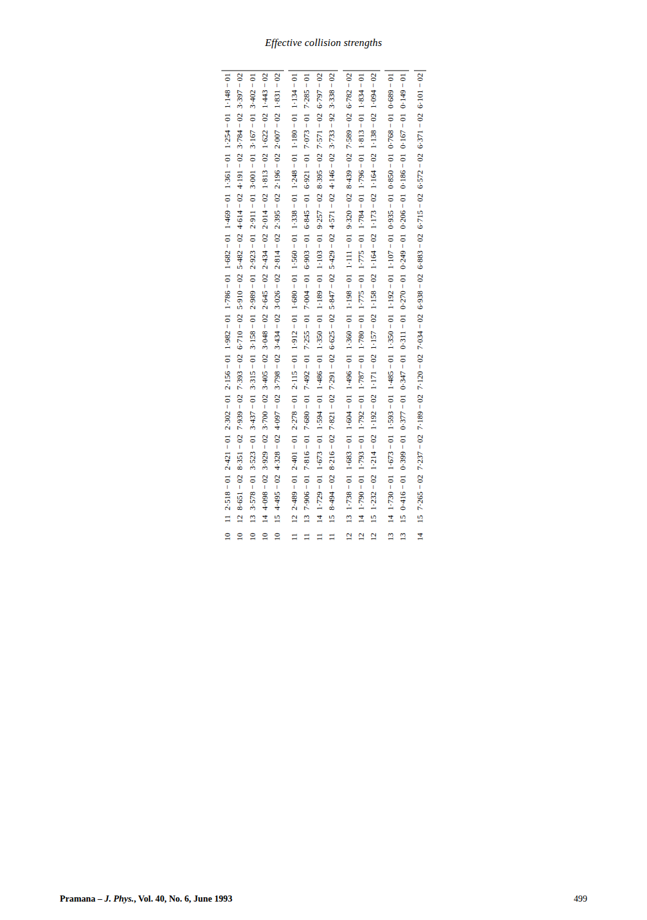Effective collision strengths
| 10 | 11 | 2·518 − 01 | 2·421 − 01 | 2·302 − 01 | 2·156 − 01 | 1·982 − 01 | 1·786 − 01 | 1·682 − 01 | 1·469 − 01 | 1·361 − 01 | 1·254 − 01 | 1·148 − 01 | |
| 10 | 12 | 8·651 − 02 | 8·351 − 02 | 7·939 − 02 | 7·393 − 02 | 6·710 − 02 | 5·910 − 02 | 5·482 − 02 | 4·614 − 02 | 4·191 − 02 | 3·784 − 02 | 3·397 − 02 | |
| 10 | 13 | 3·578 − 01 | 3·523 − 01 | 3·437 − 01 | 3·315 − 01 | 3·158 − 01 | 2·989 − 01 | 2·923 − 01 | 2·911 − 01 | 3·001 − 01 | 3·167 − 01 | 3·402 − 01 | |
| 10 | 14 | 4·098 − 02 | 3·929 − 02 | 3·700 − 02 | 3·405 − 02 | 3·048 − 02 | 2·645 − 02 | 2·434 − 02 | 2·014 − 02 | 1·813 − 02 | 1·622 − 02 | 1·443 − 02 | |
| 10 | 15 | 4·495 − 02 | 4·328 − 02 | 4·097 − 02 | 3·798 − 02 | 3·434 − 02 | 3·026 − 02 | 2·814 − 02 | 2·395 − 02 | 2·196 − 02 | 2·007 − 02 | 1·831 − 02 | |
| 11 | 12 | 2·489 − 01 | 2·401 − 01 | 2·278 − 01 | 2·115 − 01 | 1·912 − 01 | 1·680 − 01 | 1·560 − 01 | 1·338 − 01 | 1·248 − 01 | 1·180 − 01 | 1·134 − 01 | |
| 11 | 13 | 7·906 − 01 | 7·816 − 01 | 7·680 − 01 | 7·492 − 01 | 7·255 − 01 | 7·004 − 01 | 6·903 − 01 | 6·845 − 01 | 6·921 − 01 | 7·073 − 01 | 7·285 − 01 | |
| 11 | 14 | 1·729 − 01 | 1·673 − 01 | 1·594 − 01 | 1·486 − 01 | 1·350 − 01 | 1·189 − 01 | 1·103 − 01 | 9·257 − 02 | 8·395 − 02 | 7·571 − 02 | 6·797 − 02 | |
| 11 | 15 | 8·494 − 02 | 8·216 − 02 | 7·821 − 02 | 7·291 − 02 | 6·625 − 02 | 5·847 − 02 | 5·429 − 02 | 4·571 − 02 | 4·146 − 02 | 3·733 − 92 | 3·338 − 02 | |
| 12 | 13 | 1·738 − 01 | 1·683 − 01 | 1·604 − 01 | 1·496 − 01 | 1·360 − 01 | 1·198 − 01 | 1·111 − 01 | 9·320 − 02 | 8·439 − 02 | 7·589 − 02 | 6·782 − 02 | |
| 12 | 14 | 1·790 − 01 | 1·793 − 01 | 1·792 − 01 | 1·787 − 01 | 1·780 − 01 | 1·775 − 01 | 1·775 − 01 | 1·784 − 01 | 1·796 − 01 | 1·813 − 01 | 1·834 − 01 | |
| 12 | 15 | 1·232 − 02 | 1·214 − 02 | 1·192 − 02 | 1·171 − 02 | 1·157 − 02 | 1·158 − 02 | 1·164 − 02 | 1·173 − 02 | 1·164 − 02 | 1·138 − 02 | 1·094 − 02 | |
| 13 | 14 | 1·730 − 01 | 1·673 − 01 | 1·593 − 01 | 1·485 − 01 | 1·350 − 01 | 1·192 − 01 | 1·107 − 01 | 0·935 − 01 | 0·850 − 01 | 0·768 − 01 | 0·689 − 01 | |
| 13 | 15 | 0·416 − 01 | 0·399 − 01 | 0·377 − 01 | 0·347 − 01 | 0·311 − 01 | 0·270 − 01 | 0·249 − 01 | 0·206 − 01 | 0·186 − 01 | 0·167 − 01 | 0·149 − 01 | |
| 14 | 15 | 7·265 − 02 | 7·237 − 02 | 7·189 − 02 | 7·120 − 02 | 7·034 − 02 | 6·938 − 02 | 6·883 − 02 | 6·715 − 02 | 6·572 − 02 | 6·371 − 02 | 6·101 − 02 | |
Pramana – J. Phys., Vol. 40, No. 6, June 1993 499